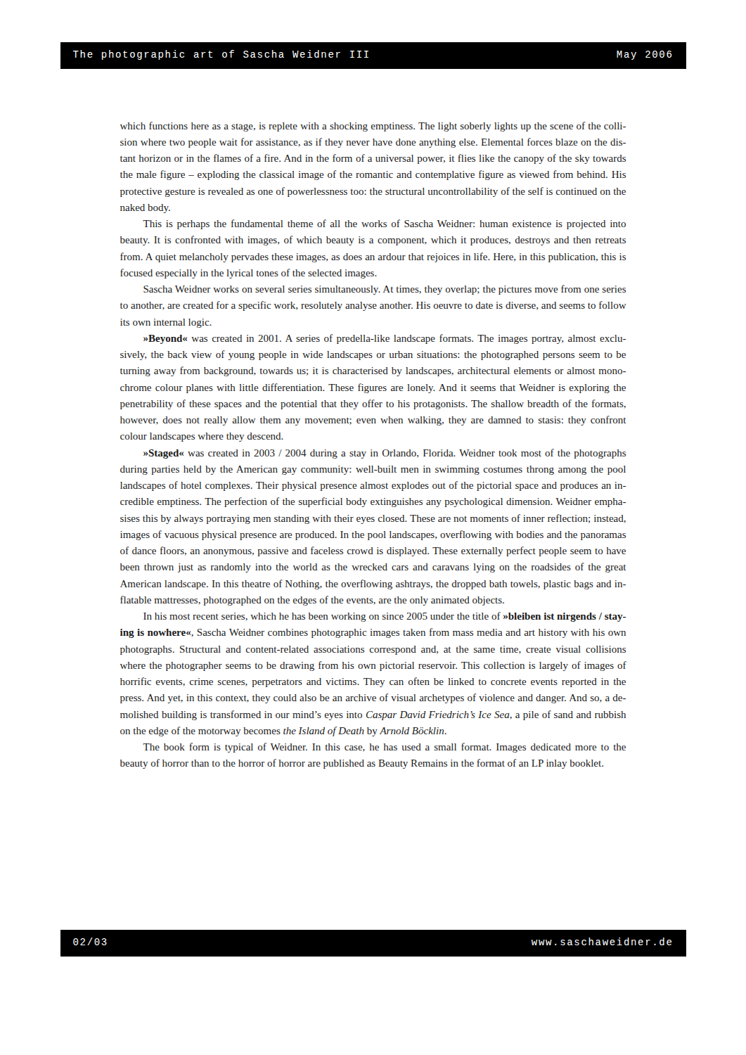The photographic art of Sascha Weidner III May 2006
which functions here as a stage, is replete with a shocking emptiness. The light soberly lights up the scene of the collision where two people wait for assistance, as if they never have done anything else. Elemental forces blaze on the distant horizon or in the flames of a fire. And in the form of a universal power, it flies like the canopy of the sky towards the male figure – exploding the classical image of the romantic and contemplative figure as viewed from behind. His protective gesture is revealed as one of powerlessness too: the structural uncontrollability of the self is continued on the naked body.
This is perhaps the fundamental theme of all the works of Sascha Weidner: human existence is projected into beauty. It is confronted with images, of which beauty is a component, which it produces, destroys and then retreats from. A quiet melancholy pervades these images, as does an ardour that rejoices in life. Here, in this publication, this is focused especially in the lyrical tones of the selected images.
Sascha Weidner works on several series simultaneously. At times, they overlap; the pictures move from one series to another, are created for a specific work, resolutely analyse another. His oeuvre to date is diverse, and seems to follow its own internal logic.
»Beyond« was created in 2001. A series of predella-like landscape formats. The images portray, almost exclusively, the back view of young people in wide landscapes or urban situations: the photographed persons seem to be turning away from background, towards us; it is characterised by landscapes, architectural elements or almost monochrome colour planes with little differentiation. These figures are lonely. And it seems that Weidner is exploring the penetrability of these spaces and the potential that they offer to his protagonists. The shallow breadth of the formats, however, does not really allow them any movement; even when walking, they are damned to stasis: they confront colour landscapes where they descend.
»Staged« was created in 2003 / 2004 during a stay in Orlando, Florida. Weidner took most of the photographs during parties held by the American gay community: well-built men in swimming costumes throng among the pool landscapes of hotel complexes. Their physical presence almost explodes out of the pictorial space and produces an incredible emptiness. The perfection of the superficial body extinguishes any psychological dimension. Weidner emphasises this by always portraying men standing with their eyes closed. These are not moments of inner reflection; instead, images of vacuous physical presence are produced. In the pool landscapes, overflowing with bodies and the panoramas of dance floors, an anonymous, passive and faceless crowd is displayed. These externally perfect people seem to have been thrown just as randomly into the world as the wrecked cars and caravans lying on the roadsides of the great American landscape. In this theatre of Nothing, the overflowing ashtrays, the dropped bath towels, plastic bags and inflatable mattresses, photographed on the edges of the events, are the only animated objects.
In his most recent series, which he has been working on since 2005 under the title of »bleiben ist nirgends / staying is nowhere«, Sascha Weidner combines photographic images taken from mass media and art history with his own photographs. Structural and content-related associations correspond and, at the same time, create visual collisions where the photographer seems to be drawing from his own pictorial reservoir. This collection is largely of images of horrific events, crime scenes, perpetrators and victims. They can often be linked to concrete events reported in the press. And yet, in this context, they could also be an archive of visual archetypes of violence and danger. And so, a demolished building is transformed in our mind’s eyes into Caspar David Friedrich’s Ice Sea, a pile of sand and rubbish on the edge of the motorway becomes the Island of Death by Arnold Böcklin.
The book form is typical of Weidner. In this case, he has used a small format. Images dedicated more to the beauty of horror than to the horror of horror are published as Beauty Remains in the format of an LP inlay booklet.
02/03 www.saschaweidner.de